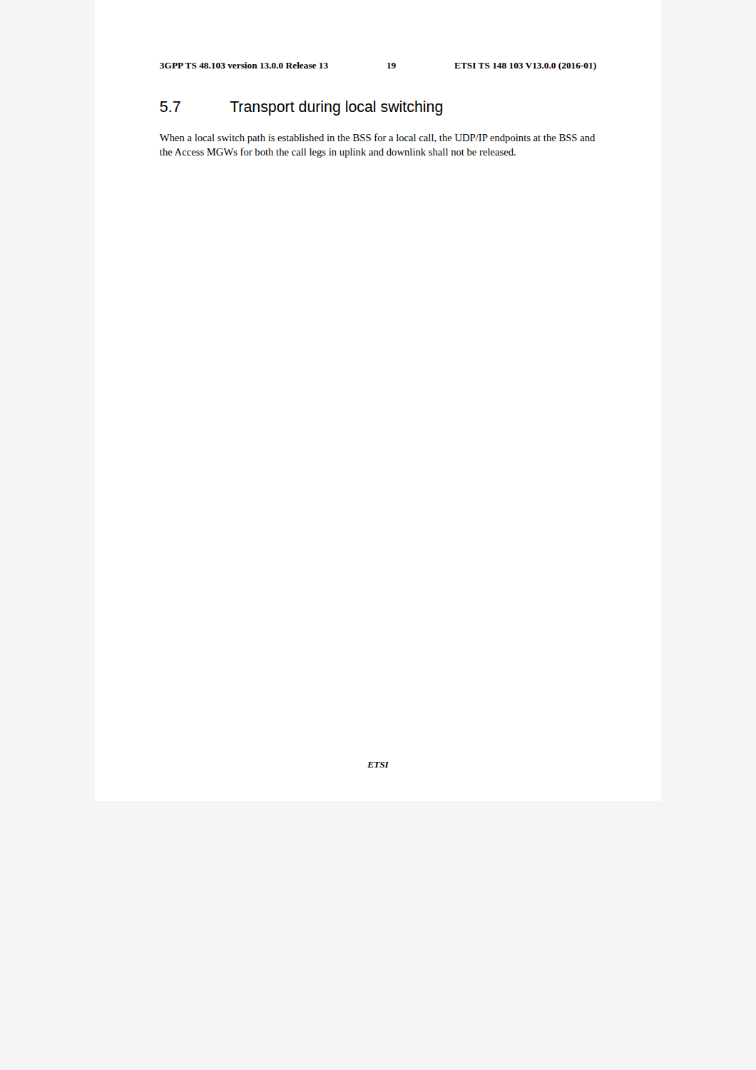3GPP TS 48.103 version 13.0.0 Release 13
19
ETSI TS 148 103 V13.0.0 (2016-01)
5.7 Transport during local switching
When a local switch path is established in the BSS for a local call, the UDP/IP endpoints at the BSS and the Access MGWs for both the call legs in uplink and downlink shall not be released.
ETSI